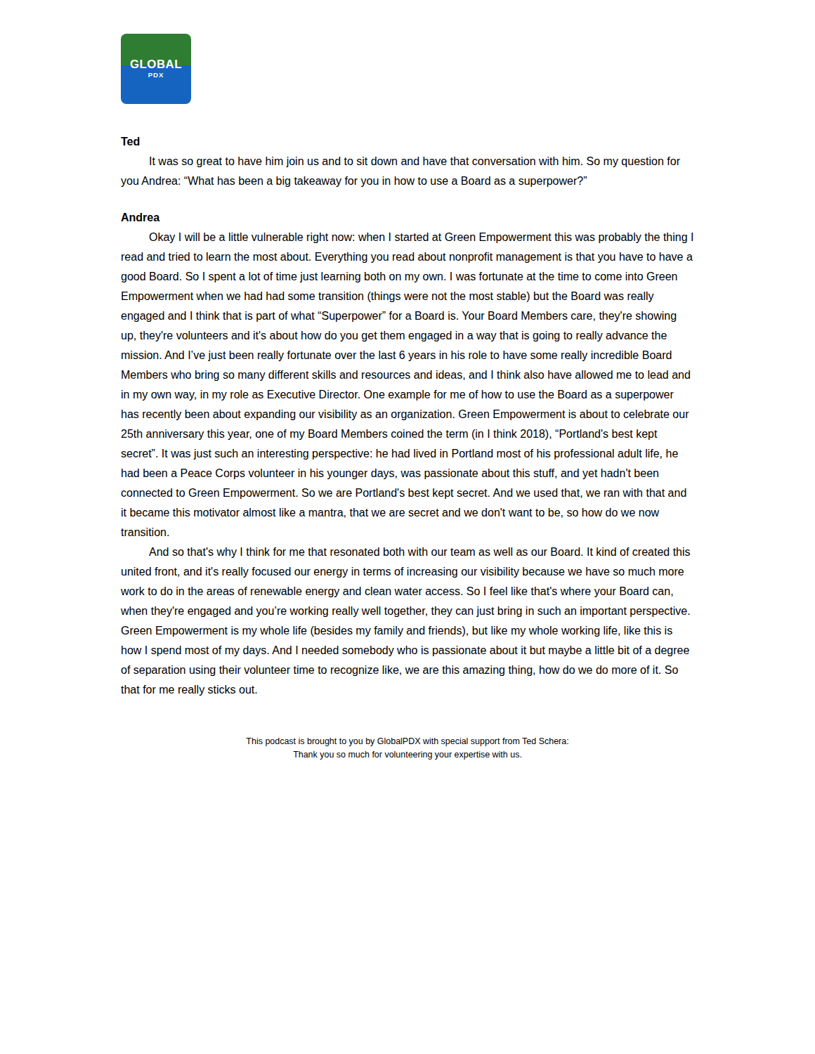GLOBAL PDX
Ted
It was so great to have him join us and to sit down and have that conversation with him. So my question for you Andrea: “What has been a big takeaway for you in how to use a Board as a superpower?”
Andrea
Okay I will be a little vulnerable right now: when I started at Green Empowerment this was probably the thing I read and tried to learn the most about. Everything you read about nonprofit management is that you have to have a good Board. So I spent a lot of time just learning both on my own. I was fortunate at the time to come into Green Empowerment when we had had some transition (things were not the most stable) but the Board was really engaged and I think that is part of what “Superpower” for a Board is. Your Board Members care, they're showing up, they're volunteers and it's about how do you get them engaged in a way that is going to really advance the mission. And I’ve just been really fortunate over the last 6 years in his role to have some really incredible Board Members who bring so many different skills and resources and ideas, and I think also have allowed me to lead and in my own way, in my role as Executive Director. One example for me of how to use the Board as a superpower has recently been about expanding our visibility as an organization. Green Empowerment is about to celebrate our 25th anniversary this year, one of my Board Members coined the term (in I think 2018), “Portland's best kept secret”. It was just such an interesting perspective: he had lived in Portland most of his professional adult life, he had been a Peace Corps volunteer in his younger days, was passionate about this stuff, and yet hadn't been connected to Green Empowerment. So we are Portland's best kept secret. And we used that, we ran with that and it became this motivator almost like a mantra, that we are secret and we don't want to be, so how do we now transition.
And so that's why I think for me that resonated both with our team as well as our Board. It kind of created this united front, and it's really focused our energy in terms of increasing our visibility because we have so much more work to do in the areas of renewable energy and clean water access. So I feel like that's where your Board can, when they're engaged and you’re working really well together, they can just bring in such an important perspective. Green Empowerment is my whole life (besides my family and friends), but like my whole working life, like this is how I spend most of my days. And I needed somebody who is passionate about it but maybe a little bit of a degree of separation using their volunteer time to recognize like, we are this amazing thing, how do we do more of it. So that for me really sticks out.
This podcast is brought to you by GlobalPDX with special support from Ted Schera:
Thank you so much for volunteering your expertise with us.